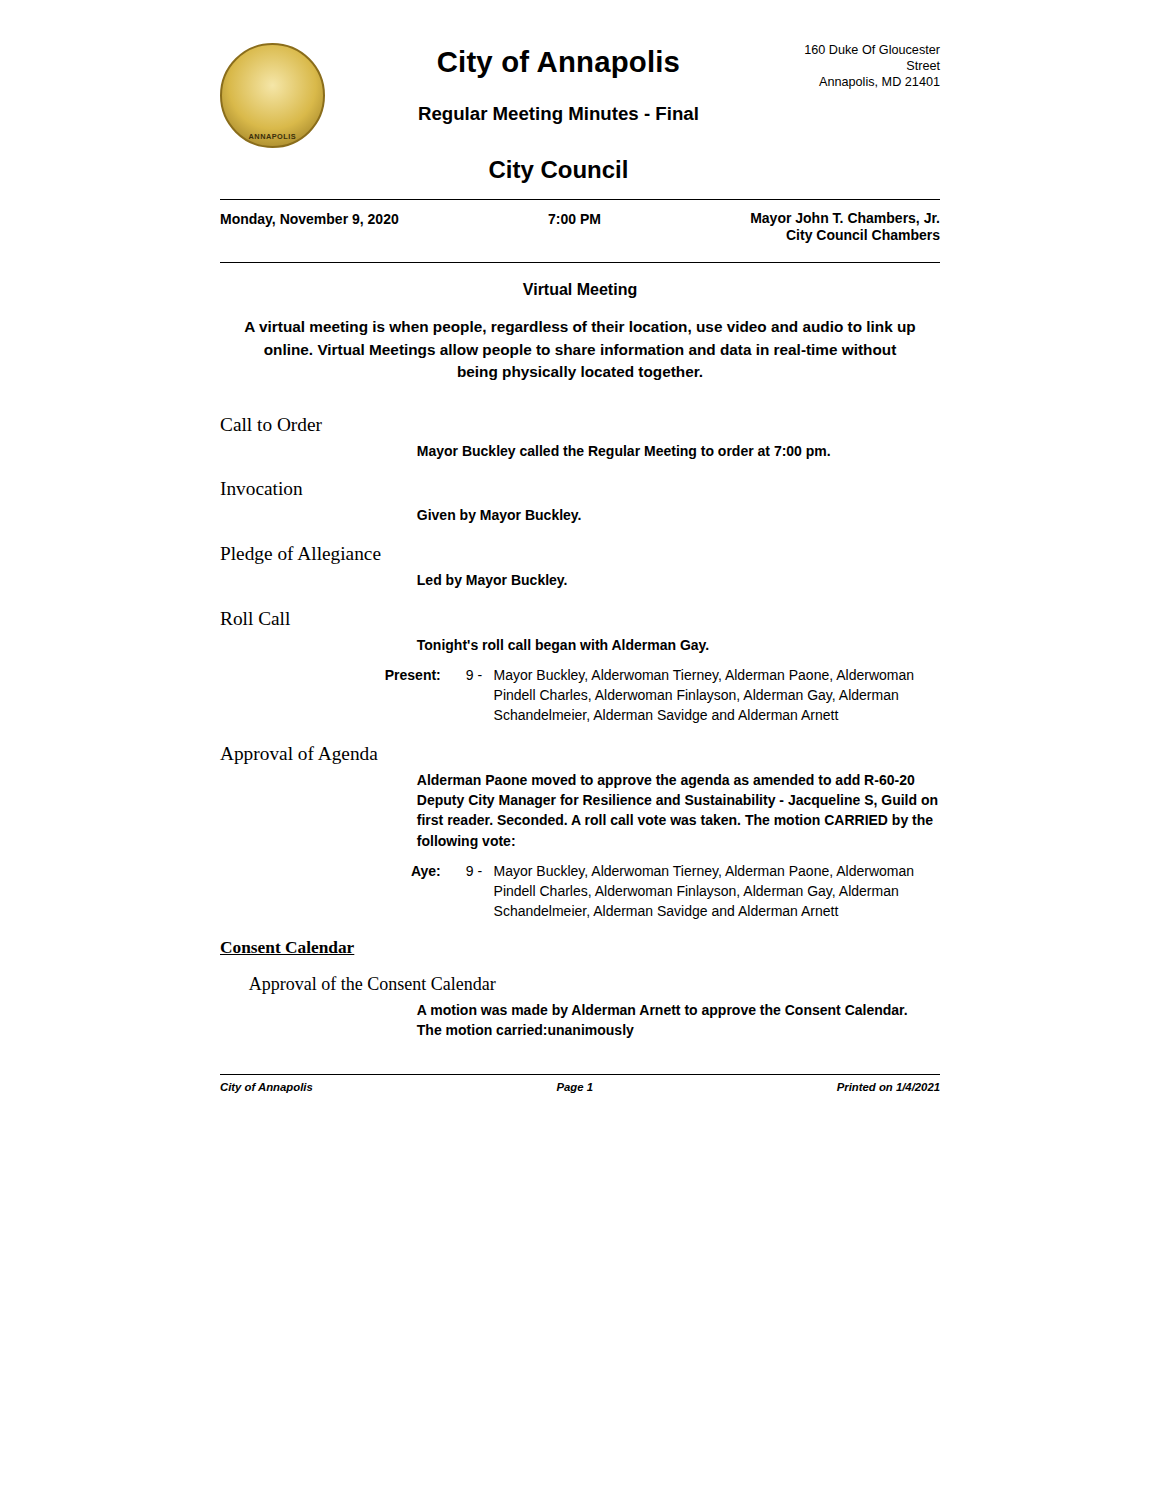City of Annapolis
Regular Meeting Minutes - Final
City Council
160 Duke Of Gloucester
Street
Annapolis, MD 21401
Monday, November 9, 2020
7:00 PM
Mayor John T. Chambers, Jr.
City Council Chambers
Virtual Meeting
A virtual meeting is when people, regardless of their location, use video and audio to link up online. Virtual Meetings allow people to share information and data in real-time without being physically located together.
Call to Order
Mayor Buckley called the Regular Meeting to order at 7:00 pm.
Invocation
Given by Mayor Buckley.
Pledge of Allegiance
Led by Mayor Buckley.
Roll Call
Tonight's roll call began with Alderman Gay.
Present:
9 -
Mayor Buckley, Alderwoman Tierney, Alderman Paone, Alderwoman Pindell Charles, Alderwoman Finlayson, Alderman Gay, Alderman Schandelmeier, Alderman Savidge and Alderman Arnett
Approval of Agenda
Alderman Paone moved to approve the agenda as amended to add R-60-20 Deputy City Manager for Resilience and Sustainability - Jacqueline S, Guild on first reader. Seconded. A roll call vote was taken. The motion CARRIED by the following vote:
Aye:
9 -
Mayor Buckley, Alderwoman Tierney, Alderman Paone, Alderwoman Pindell Charles, Alderwoman Finlayson, Alderman Gay, Alderman Schandelmeier, Alderman Savidge and Alderman Arnett
Consent Calendar
Approval of the Consent Calendar
A motion was made by Alderman Arnett to approve the Consent Calendar.
The motion carried:unanimously
City of Annapolis
Page 1
Printed on 1/4/2021